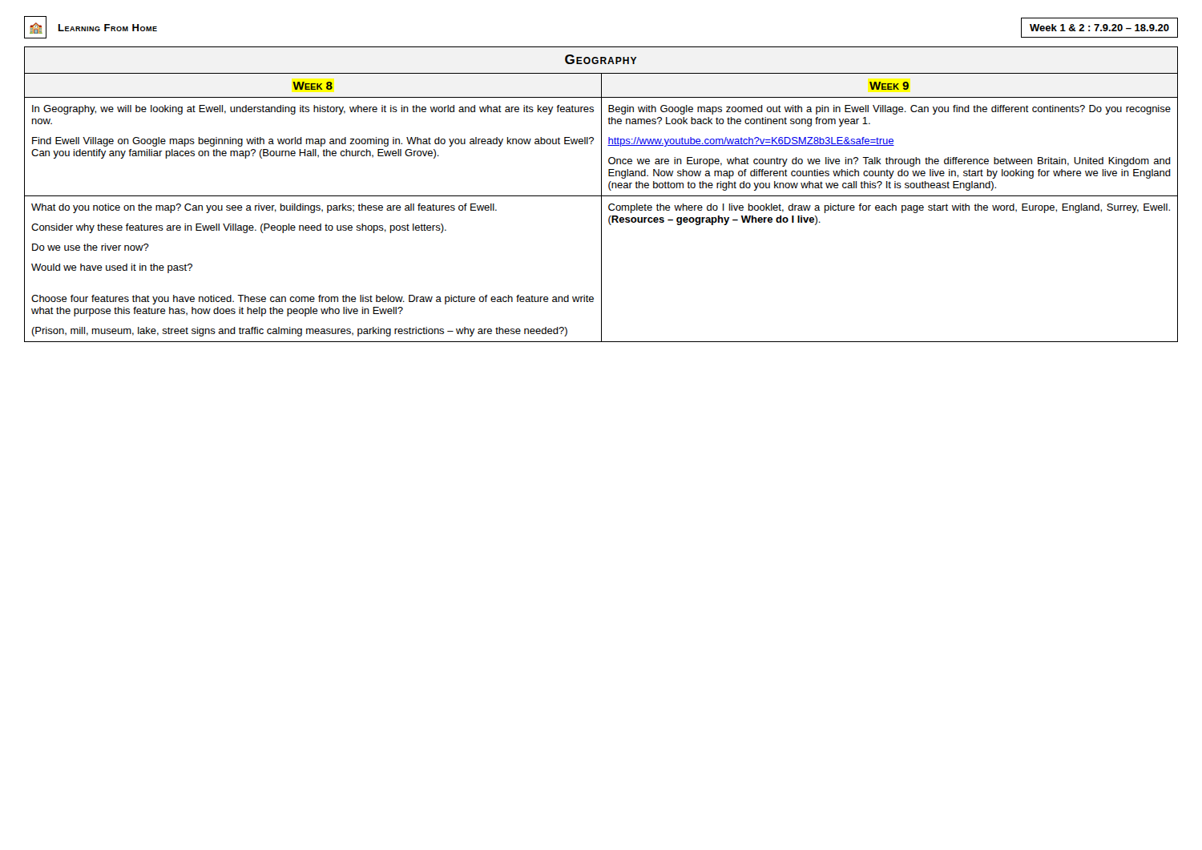🏫
Learning From Home
Week 1 & 2 : 7.9.20 – 18.9.20
| Geography |
| --- |
| Week 8 | Week 9 |
| In Geography, we will be looking at Ewell, understanding its history, where it is in the world and what are its key features now. Find Ewell Village on Google maps beginning with a world map and zooming in. What do you already know about Ewell? Can you identify any familiar places on the map? (Bourne Hall, the church, Ewell Grove). | Begin with Google maps zoomed out with a pin in Ewell Village. Can you find the different continents? Do you recognise the names? Look back to the continent song from year 1. https://www.youtube.com/watch?v=K6DSMZ8b3LE&safe=true Once we are in Europe, what country do we live in? Talk through the difference between Britain, United Kingdom and England. Now show a map of different counties which county do we live in, start by looking for where we live in England (near the bottom to the right do you know what we call this? It is southeast England). |
| What do you notice on the map? Can you see a river, buildings, parks; these are all features of Ewell. Consider why these features are in Ewell Village. (People need to use shops, post letters). Do we use the river now? Would we have used it in the past? Choose four features that you have noticed. These can come from the list below. Draw a picture of each feature and write what the purpose this feature has, how does it help the people who live in Ewell? (Prison, mill, museum, lake, street signs and traffic calming measures, parking restrictions – why are these needed?) | Complete the where do I live booklet, draw a picture for each page start with the word, Europe, England, Surrey, Ewell. ( Resources – geography – Where do I live ). |